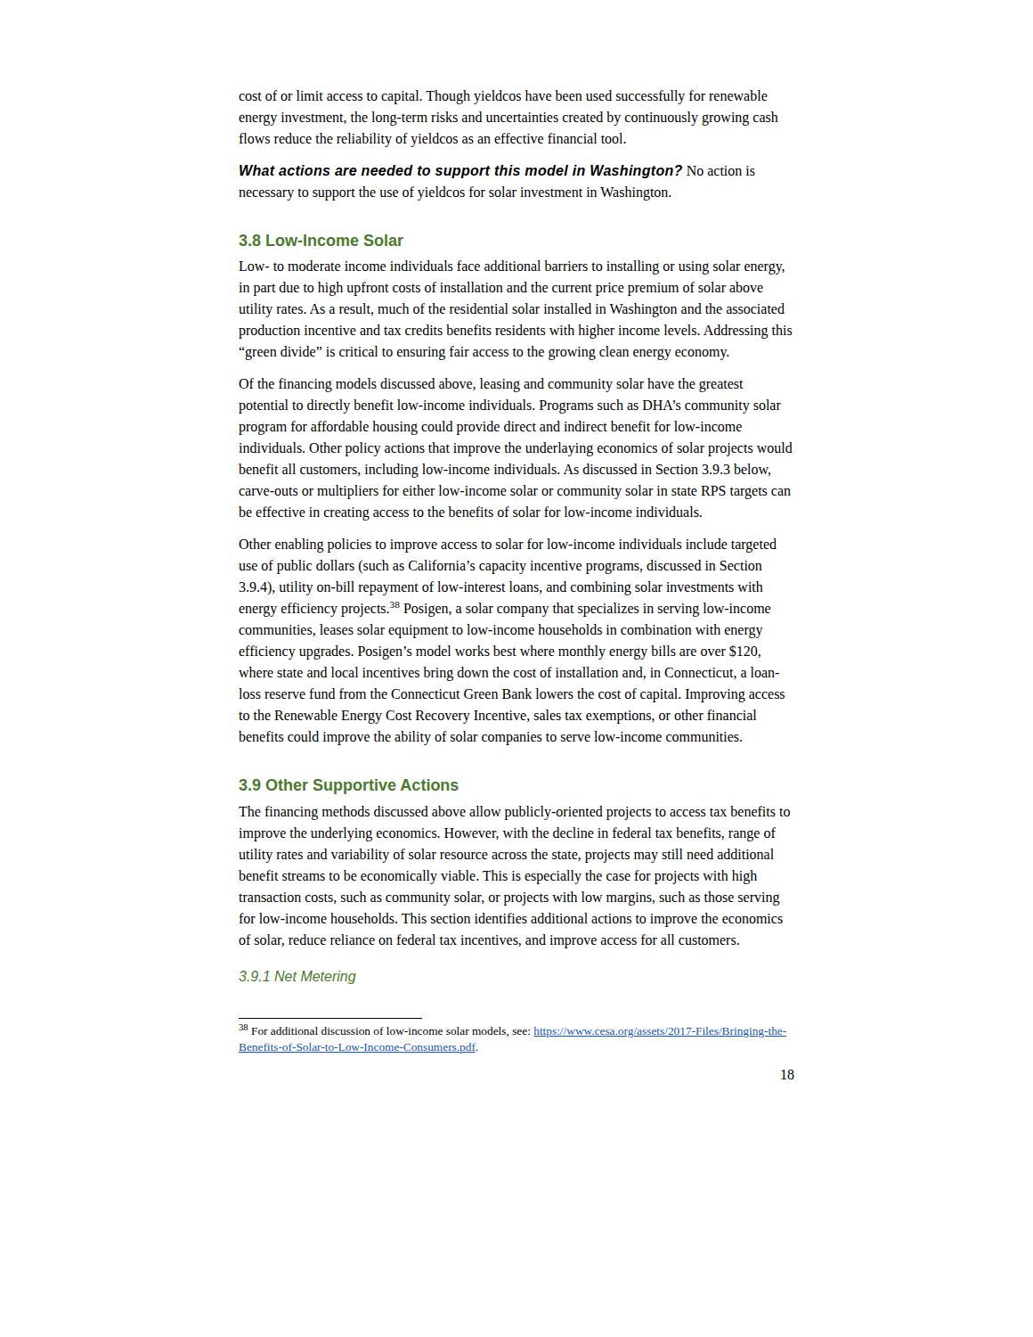cost of or limit access to capital. Though yieldcos have been used successfully for renewable energy investment, the long-term risks and uncertainties created by continuously growing cash flows reduce the reliability of yieldcos as an effective financial tool.
What actions are needed to support this model in Washington? No action is necessary to support the use of yieldcos for solar investment in Washington.
3.8 Low-Income Solar
Low- to moderate income individuals face additional barriers to installing or using solar energy, in part due to high upfront costs of installation and the current price premium of solar above utility rates. As a result, much of the residential solar installed in Washington and the associated production incentive and tax credits benefits residents with higher income levels. Addressing this “green divide” is critical to ensuring fair access to the growing clean energy economy.
Of the financing models discussed above, leasing and community solar have the greatest potential to directly benefit low-income individuals. Programs such as DHA’s community solar program for affordable housing could provide direct and indirect benefit for low-income individuals. Other policy actions that improve the underlaying economics of solar projects would benefit all customers, including low-income individuals. As discussed in Section 3.9.3 below, carve-outs or multipliers for either low-income solar or community solar in state RPS targets can be effective in creating access to the benefits of solar for low-income individuals.
Other enabling policies to improve access to solar for low-income individuals include targeted use of public dollars (such as California’s capacity incentive programs, discussed in Section 3.9.4), utility on-bill repayment of low-interest loans, and combining solar investments with energy efficiency projects.38 Posigen, a solar company that specializes in serving low-income communities, leases solar equipment to low-income households in combination with energy efficiency upgrades. Posigen’s model works best where monthly energy bills are over $120, where state and local incentives bring down the cost of installation and, in Connecticut, a loan-loss reserve fund from the Connecticut Green Bank lowers the cost of capital. Improving access to the Renewable Energy Cost Recovery Incentive, sales tax exemptions, or other financial benefits could improve the ability of solar companies to serve low-income communities.
3.9 Other Supportive Actions
The financing methods discussed above allow publicly-oriented projects to access tax benefits to improve the underlying economics. However, with the decline in federal tax benefits, range of utility rates and variability of solar resource across the state, projects may still need additional benefit streams to be economically viable. This is especially the case for projects with high transaction costs, such as community solar, or projects with low margins, such as those serving for low-income households. This section identifies additional actions to improve the economics of solar, reduce reliance on federal tax incentives, and improve access for all customers.
3.9.1 Net Metering
38 For additional discussion of low-income solar models, see: https://www.cesa.org/assets/2017-Files/Bringing-the-Benefits-of-Solar-to-Low-Income-Consumers.pdf.
18